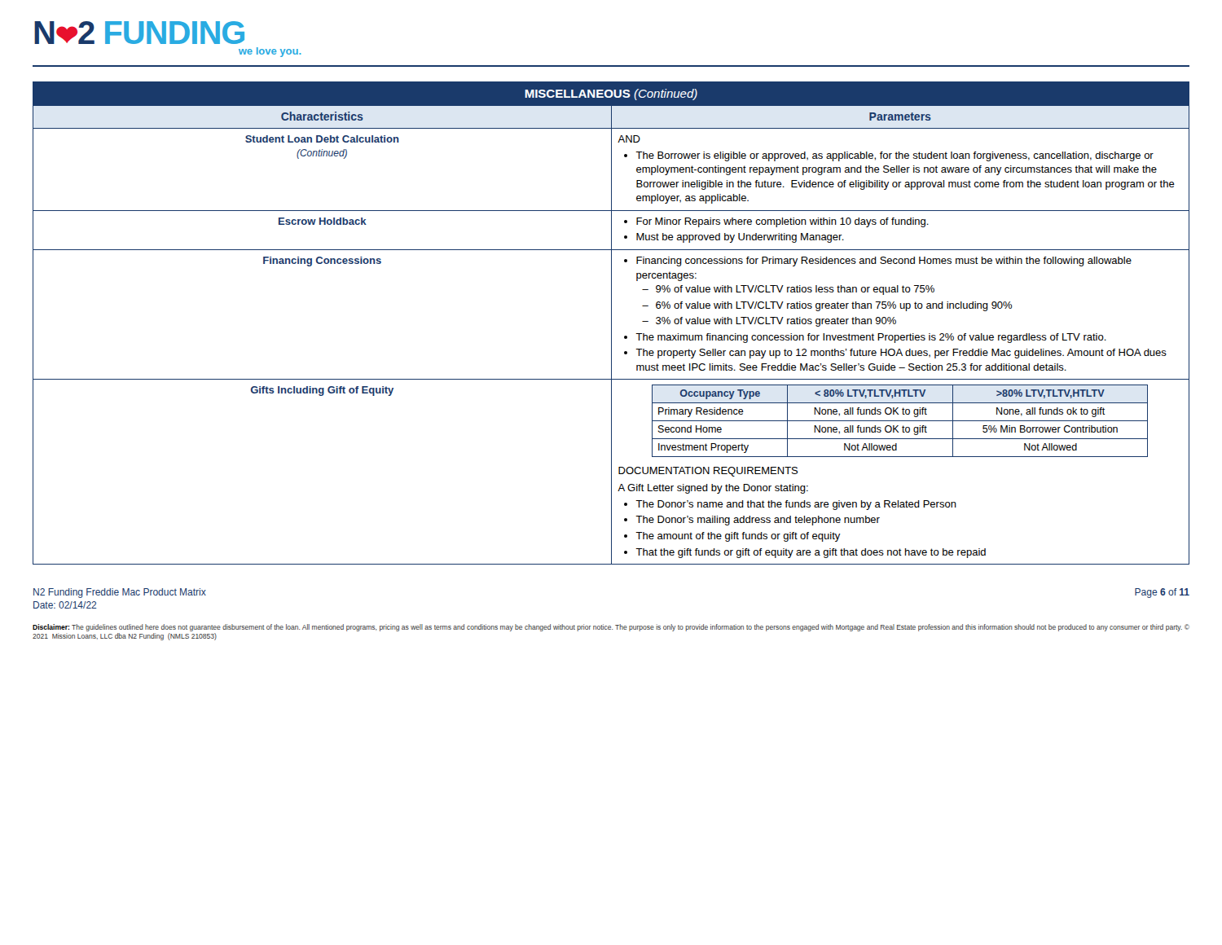N❤2 FUNDING
we love you.
| MISCELLANEOUS (Continued) |
| --- |
| Characteristics | Parameters |
| Student Loan Debt Calculation (Continued) | AND The Borrower is eligible or approved, as applicable, for the student loan forgiveness, cancellation, discharge or employment-contingent repayment program and the Seller is not aware of any circumstances that will make the Borrower ineligible in the future. Evidence of eligibility or approval must come from the student loan program or the employer, as applicable. |
| Escrow Holdback | For Minor Repairs where completion within 10 days of funding. Must be approved by Underwriting Manager. |
| Financing Concessions | Financing concessions for Primary Residences and Second Homes must be within the following allowable percentages: 9% of value with LTV/CLTV ratios less than or equal to 75% 6% of value with LTV/CLTV ratios greater than 75% up to and including 90% 3% of value with LTV/CLTV ratios greater than 90% The maximum financing concession for Investment Properties is 2% of value regardless of LTV ratio. The property Seller can pay up to 12 months’ future HOA dues, per Freddie Mac guidelines. Amount of HOA dues must meet IPC limits. See Freddie Mac’s Seller’s Guide – Section 25.3 for additional details. |
| Gifts Including Gift of Equity | / Occupancy Type / < 80% LTV,TLTV,HTLTV / >80% LTV,TLTV,HTLTV / / --- / --- / --- / / Primary Residence / None, all funds OK to gift / None, all funds ok to gift / / Second Home / None, all funds OK to gift / 5% Min Borrower Contribution / / Investment Property / Not Allowed / Not Allowed / DOCUMENTATION REQUIREMENTS A Gift Letter signed by the Donor stating: The Donor’s name and that the funds are given by a Related Person The Donor’s mailing address and telephone number The amount of the gift funds or gift of equity That the gift funds or gift of equity are a gift that does not have to be repaid |
N2 Funding Freddie Mac Product Matrix
Date: 02/14/22
Page 6 of 11
Disclaimer: The guidelines outlined here does not guarantee disbursement of the loan. All mentioned programs, pricing as well as terms and conditions may be changed without prior notice. The purpose is only to provide information to the persons engaged with Mortgage and Real Estate profession and this information should not be produced to any consumer or third party. © 2021 Mission Loans, LLC dba N2 Funding (NMLS 210853)